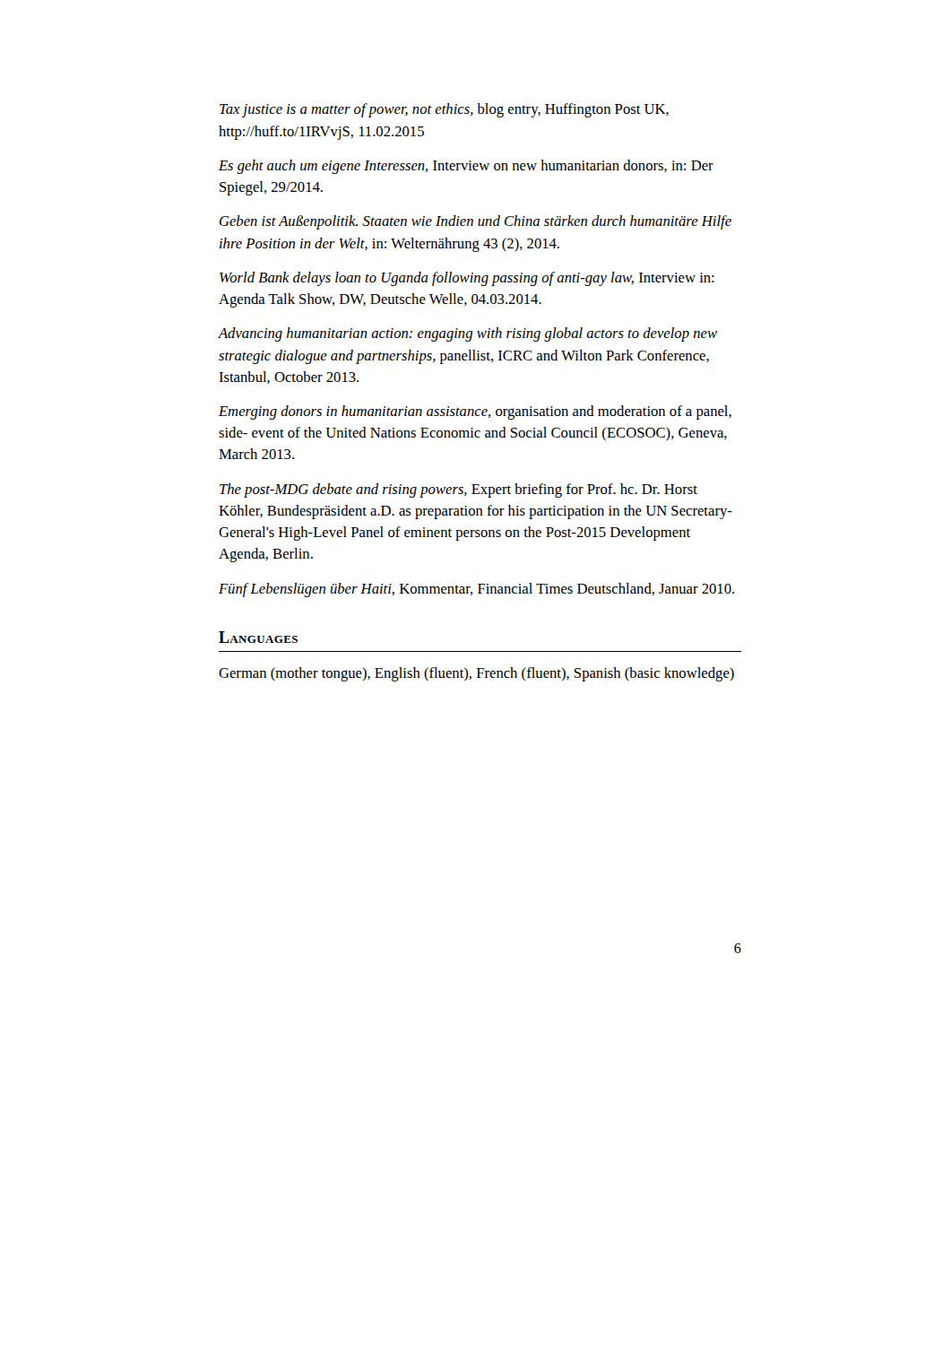Tax justice is a matter of power, not ethics, blog entry, Huffington Post UK, http://huff.to/1IRVvjS, 11.02.2015
Es geht auch um eigene Interessen, Interview on new humanitarian donors, in: Der Spiegel, 29/2014.
Geben ist Außenpolitik. Staaten wie Indien und China stärken durch humanitäre Hilfe ihre Position in der Welt, in: Welternährung 43 (2), 2014.
World Bank delays loan to Uganda following passing of anti-gay law, Interview in: Agenda Talk Show, DW, Deutsche Welle, 04.03.2014.
Advancing humanitarian action: engaging with rising global actors to develop new strategic dialogue and partnerships, panellist, ICRC and Wilton Park Conference, Istanbul, October 2013.
Emerging donors in humanitarian assistance, organisation and moderation of a panel, side- event of the United Nations Economic and Social Council (ECOSOC), Geneva, March 2013.
The post-MDG debate and rising powers, Expert briefing for Prof. hc. Dr. Horst Köhler, Bundespräsident a.D. as preparation for his participation in the UN Secretary-General's High-Level Panel of eminent persons on the Post-2015 Development Agenda, Berlin.
Fünf Lebenslügen über Haiti, Kommentar, Financial Times Deutschland, Januar 2010.
Languages
German (mother tongue), English (fluent), French (fluent), Spanish (basic knowledge)
6